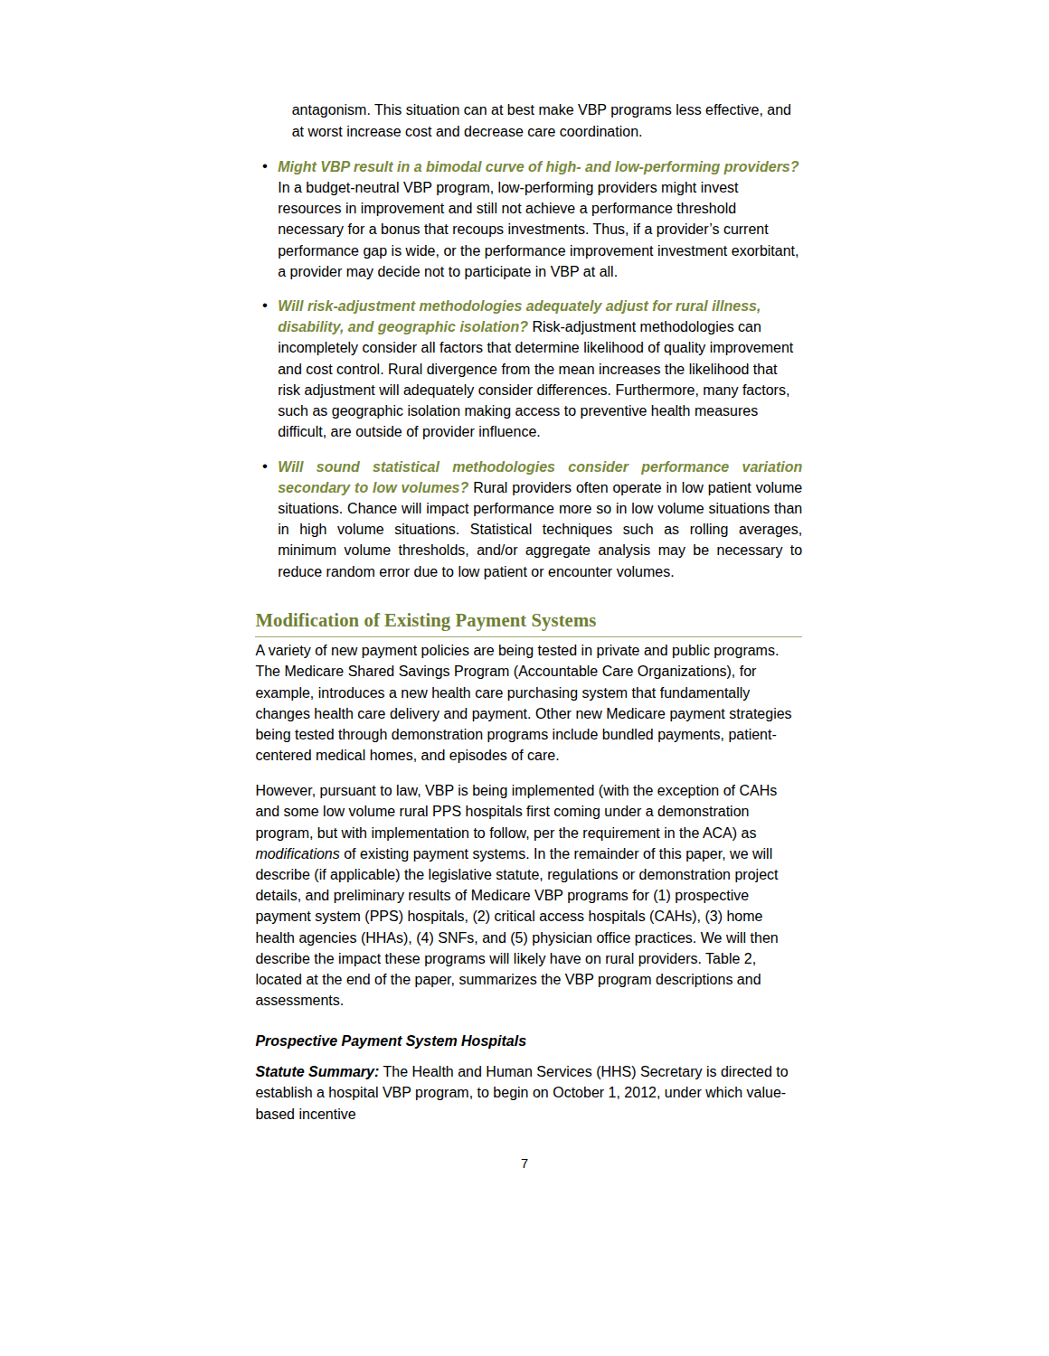antagonism. This situation can at best make VBP programs less effective, and at worst increase cost and decrease care coordination.
Might VBP result in a bimodal curve of high- and low-performing providers? In a budget-neutral VBP program, low-performing providers might invest resources in improvement and still not achieve a performance threshold necessary for a bonus that recoups investments. Thus, if a provider’s current performance gap is wide, or the performance improvement investment exorbitant, a provider may decide not to participate in VBP at all.
Will risk-adjustment methodologies adequately adjust for rural illness, disability, and geographic isolation? Risk-adjustment methodologies can incompletely consider all factors that determine likelihood of quality improvement and cost control. Rural divergence from the mean increases the likelihood that risk adjustment will adequately consider differences. Furthermore, many factors, such as geographic isolation making access to preventive health measures difficult, are outside of provider influence.
Will sound statistical methodologies consider performance variation secondary to low volumes? Rural providers often operate in low patient volume situations. Chance will impact performance more so in low volume situations than in high volume situations. Statistical techniques such as rolling averages, minimum volume thresholds, and/or aggregate analysis may be necessary to reduce random error due to low patient or encounter volumes.
Modification of Existing Payment Systems
A variety of new payment policies are being tested in private and public programs. The Medicare Shared Savings Program (Accountable Care Organizations), for example, introduces a new health care purchasing system that fundamentally changes health care delivery and payment. Other new Medicare payment strategies being tested through demonstration programs include bundled payments, patient-centered medical homes, and episodes of care.
However, pursuant to law, VBP is being implemented (with the exception of CAHs and some low volume rural PPS hospitals first coming under a demonstration program, but with implementation to follow, per the requirement in the ACA) as modifications of existing payment systems. In the remainder of this paper, we will describe (if applicable) the legislative statute, regulations or demonstration project details, and preliminary results of Medicare VBP programs for (1) prospective payment system (PPS) hospitals, (2) critical access hospitals (CAHs), (3) home health agencies (HHAs), (4) SNFs, and (5) physician office practices. We will then describe the impact these programs will likely have on rural providers. Table 2, located at the end of the paper, summarizes the VBP program descriptions and assessments.
Prospective Payment System Hospitals
Statute Summary: The Health and Human Services (HHS) Secretary is directed to establish a hospital VBP program, to begin on October 1, 2012, under which value-based incentive
7